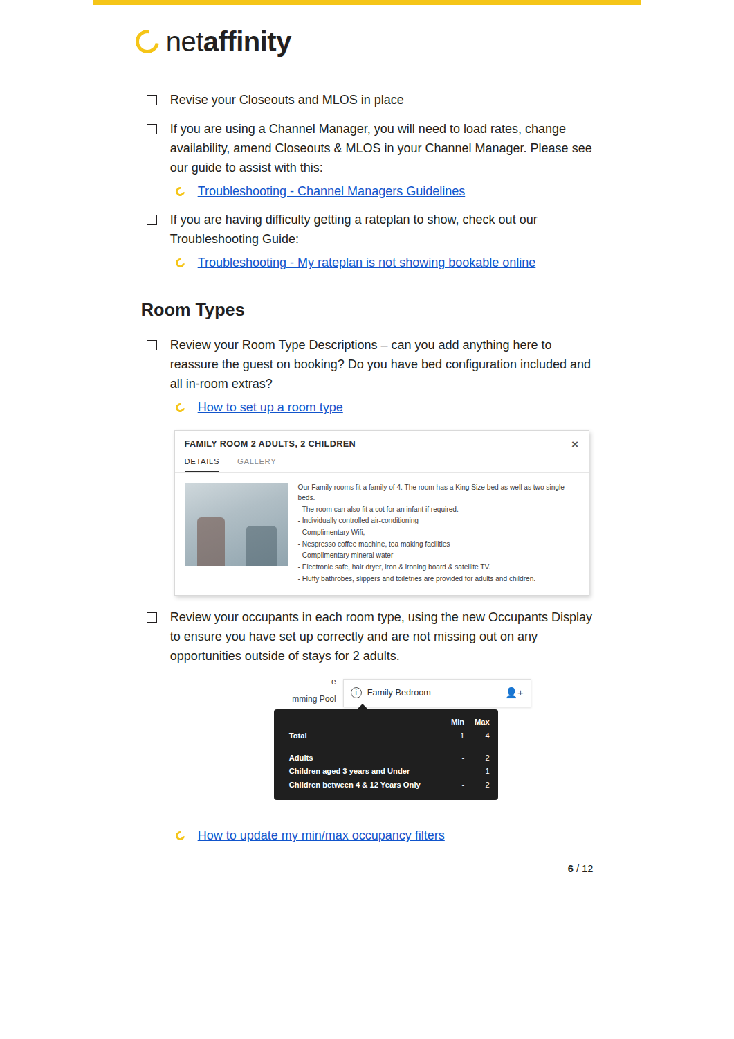netaffinity
Revise your Closeouts and MLOS in place
If you are using a Channel Manager, you will need to load rates, change availability, amend Closeouts & MLOS in your Channel Manager. Please see our guide to assist with this:
Troubleshooting - Channel Managers Guidelines
If you are having difficulty getting a rateplan to show, check out our Troubleshooting Guide:
Troubleshooting - My rateplan is not showing bookable online
Room Types
Review your Room Type Descriptions – can you add anything here to reassure the guest on booking? Do you have bed configuration included and all in-room extras?
How to set up a room type
FAMILY ROOM 2 ADULTS, 2 CHILDREN ×
DETAILS GALLERY
Our Family rooms fit a family of 4. The room has a King Size bed as well as two single beds.
- The room can also fit a cot for an infant if required.
- Individually controlled air-conditioning
- Complimentary Wifi,
- Nespresso coffee machine, tea making facilities
- Complimentary mineral water
- Electronic safe, hair dryer, iron & ironing board & satellite TV.
- Fluffy bathrobes, slippers and toiletries are provided for adults and children.
Review your occupants in each room type, using the new Occupants Display to ensure you have set up correctly and are not missing out on any opportunities outside of stays for 2 adults.
e
mming Pool
Gy
Foo
i Family Bedroom 👤+
| | Min | Max |
| --- | --- | --- |
| Total | 1 | 4 |
| Adults | - | 2 |
| Children aged 3 years and Under | - | 1 |
| Children between 4 & 12 Years Only | - | 2 |
How to update my min/max occupancy filters
6 / 12